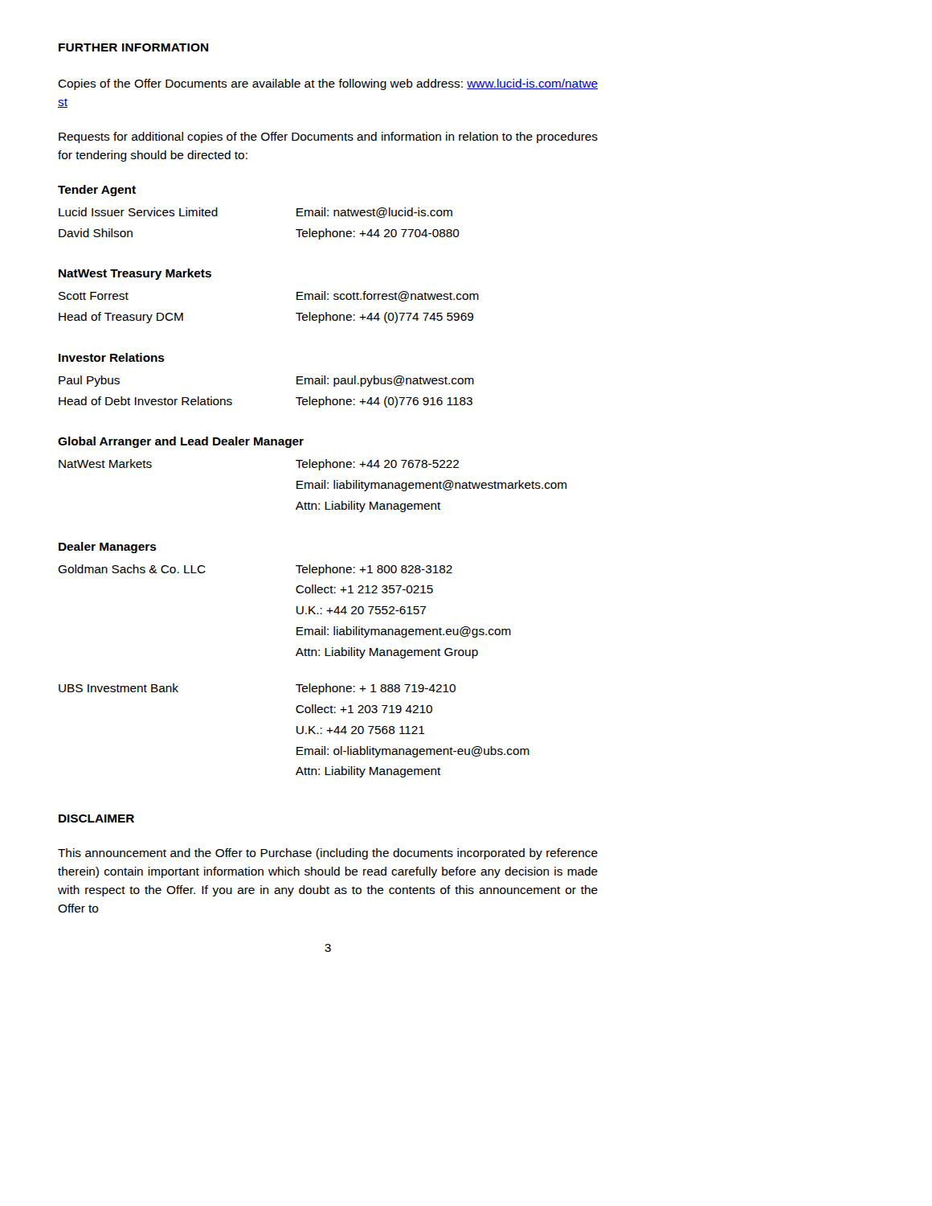FURTHER INFORMATION
Copies of the Offer Documents are available at the following web address: www.lucid-is.com/natwest
Requests for additional copies of the Offer Documents and information in relation to the procedures for tendering should be directed to:
Tender Agent
| Lucid Issuer Services Limited | Email: natwest@lucid-is.com |
| David Shilson | Telephone: +44 20 7704-0880 |
NatWest Treasury Markets
| Scott Forrest | Email: scott.forrest@natwest.com |
| Head of Treasury DCM | Telephone: +44 (0)774 745 5969 |
Investor Relations
| Paul Pybus | Email: paul.pybus@natwest.com |
| Head of Debt Investor Relations | Telephone: +44 (0)776 916 1183 |
Global Arranger and Lead Dealer Manager
| NatWest Markets | Telephone: +44 20 7678-5222 |
| | Email: liabilitymanagement@natwestmarkets.com |
| | Attn: Liability Management |
Dealer Managers
| Goldman Sachs & Co. LLC | Telephone: +1 800 828-3182 |
| | Collect: +1 212 357-0215 |
| | U.K.: +44 20 7552-6157 |
| | Email: liabilitymanagement.eu@gs.com |
| | Attn: Liability Management Group |
| UBS Investment Bank | Telephone: + 1 888 719-4210 |
| | Collect: +1 203 719 4210 |
| | U.K.: +44 20 7568 1121 |
| | Email: ol-liablitymanagement-eu@ubs.com |
| | Attn: Liability Management |
DISCLAIMER
This announcement and the Offer to Purchase (including the documents incorporated by reference therein) contain important information which should be read carefully before any decision is made with respect to the Offer. If you are in any doubt as to the contents of this announcement or the Offer to
3